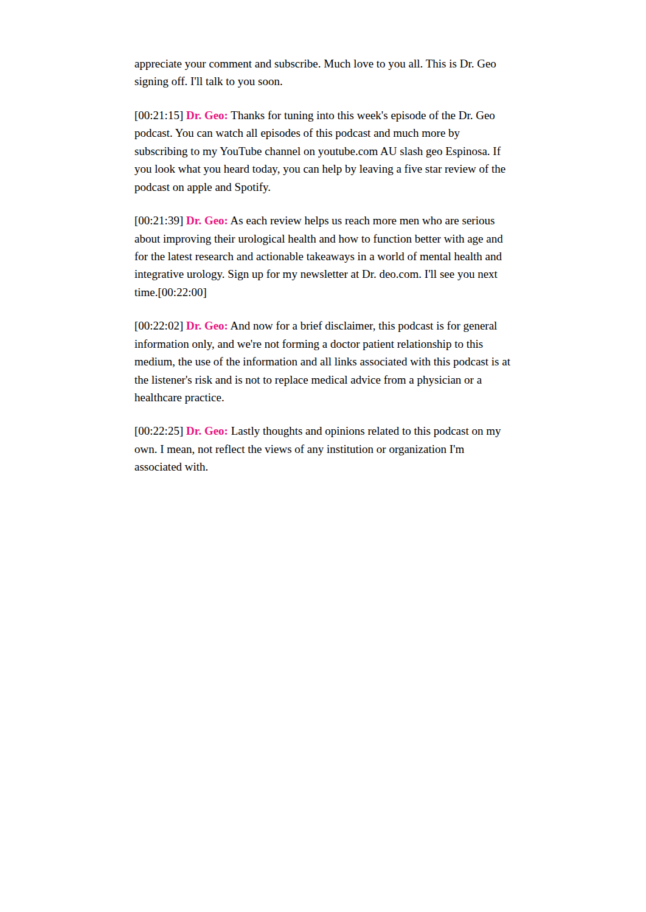appreciate your comment and subscribe. Much love to you all. This is Dr. Geo signing off. I'll talk to you soon.
[00:21:15] Dr. Geo: Thanks for tuning into this week's episode of the Dr. Geo podcast. You can watch all episodes of this podcast and much more by subscribing to my YouTube channel on youtube.com AU slash geo Espinosa. If you look what you heard today, you can help by leaving a five star review of the podcast on apple and Spotify.
[00:21:39] Dr. Geo: As each review helps us reach more men who are serious about improving their urological health and how to function better with age and for the latest research and actionable takeaways in a world of mental health and integrative urology. Sign up for my newsletter at Dr. deo.com. I'll see you next time.[00:22:00]
[00:22:02] Dr. Geo: And now for a brief disclaimer, this podcast is for general information only, and we're not forming a doctor patient relationship to this medium, the use of the information and all links associated with this podcast is at the listener's risk and is not to replace medical advice from a physician or a healthcare practice.
[00:22:25] Dr. Geo: Lastly thoughts and opinions related to this podcast on my own. I mean, not reflect the views of any institution or organization I'm associated with.